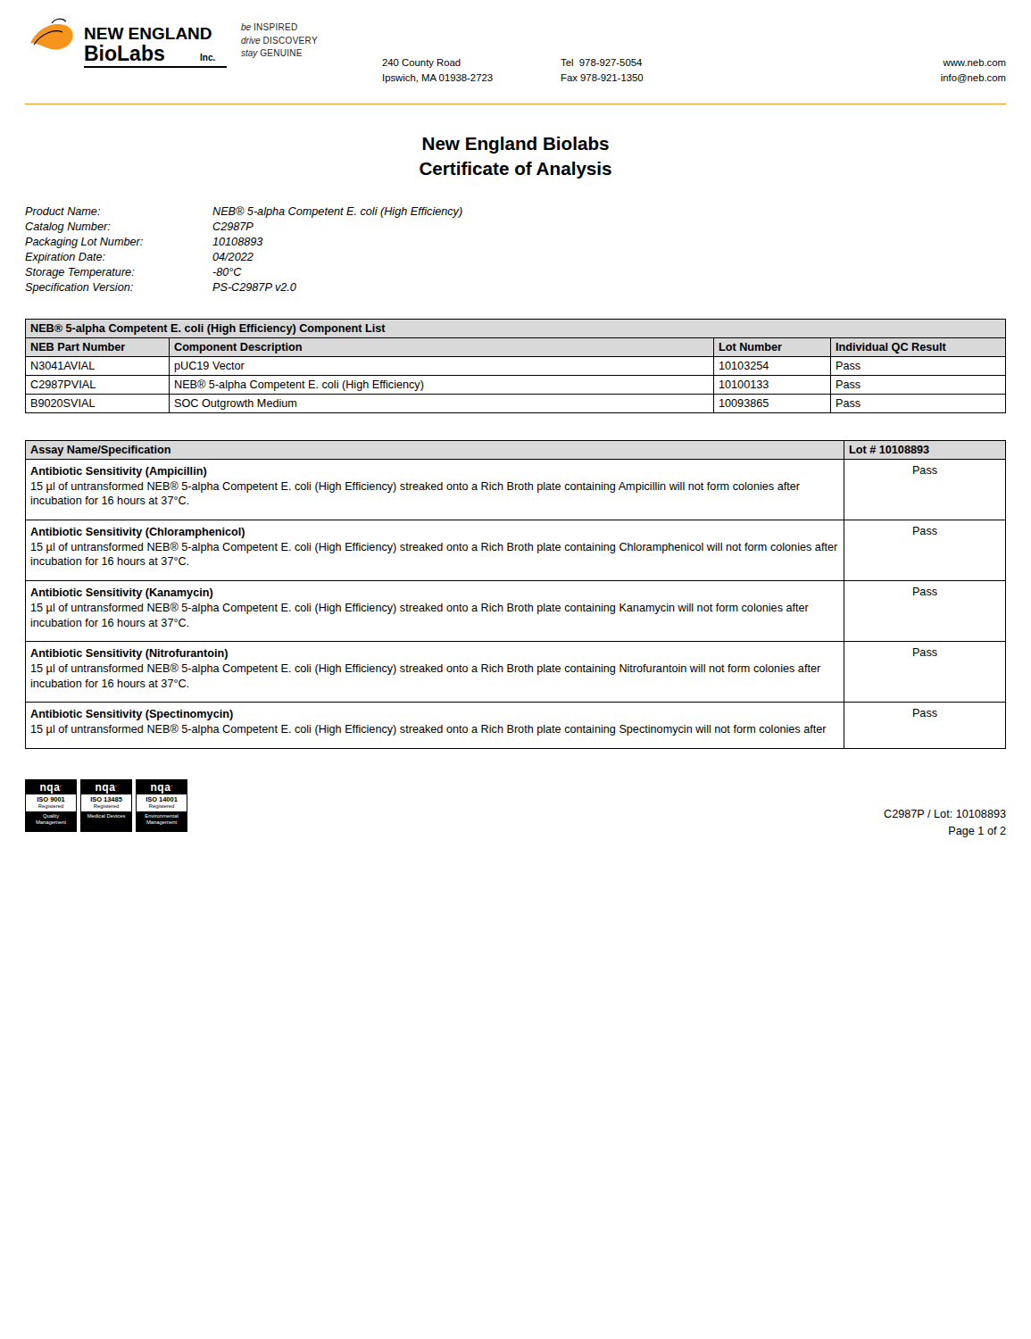be INSPIRED
drive DISCOVERY
stay GENUINE
240 County Road
Ipswich, MA 01938-2723
Tel 978-927-5054
Fax 978-921-1350
www.neb.com
info@neb.com
New England Biolabs
Certificate of Analysis
| Product Name: | NEB® 5-alpha Competent E. coli (High Efficiency) |
| Catalog Number: | C2987P |
| Packaging Lot Number: | 10108893 |
| Expiration Date: | 04/2022 |
| Storage Temperature: | -80°C |
| Specification Version: | PS-C2987P v2.0 |
| NEB® 5-alpha Competent E. coli (High Efficiency) Component List |
| --- |
| NEB Part Number | Component Description | Lot Number | Individual QC Result |
| N3041AVIAL | pUC19 Vector | 10103254 | Pass |
| C2987PVIAL | NEB® 5-alpha Competent E. coli (High Efficiency) | 10100133 | Pass |
| B9020SVIAL | SOC Outgrowth Medium | 10093865 | Pass |
| Assay Name/Specification | Lot # 10108893 |
| --- | --- |
| Antibiotic Sensitivity (Ampicillin) 15 µl of untransformed NEB® 5-alpha Competent E. coli (High Efficiency) streaked onto a Rich Broth plate containing Ampicillin will not form colonies after incubation for 16 hours at 37°C. | Pass |
| Antibiotic Sensitivity (Chloramphenicol) 15 µl of untransformed NEB® 5-alpha Competent E. coli (High Efficiency) streaked onto a Rich Broth plate containing Chloramphenicol will not form colonies after incubation for 16 hours at 37°C. | Pass |
| Antibiotic Sensitivity (Kanamycin) 15 µl of untransformed NEB® 5-alpha Competent E. coli (High Efficiency) streaked onto a Rich Broth plate containing Kanamycin will not form colonies after incubation for 16 hours at 37°C. | Pass |
| Antibiotic Sensitivity (Nitrofurantoin) 15 µl of untransformed NEB® 5-alpha Competent E. coli (High Efficiency) streaked onto a Rich Broth plate containing Nitrofurantoin will not form colonies after incubation for 16 hours at 37°C. | Pass |
| Antibiotic Sensitivity (Spectinomycin) 15 µl of untransformed NEB® 5-alpha Competent E. coli (High Efficiency) streaked onto a Rich Broth plate containing Spectinomycin will not form colonies after | Pass |
nqa.
ISO 9001
Registered
Quality
Management
nqa.
ISO 13485
Registered
Medical Devices
nqa.
ISO 14001
Registered
Environmental
Management
C2987P / Lot: 10108893
Page 1 of 2